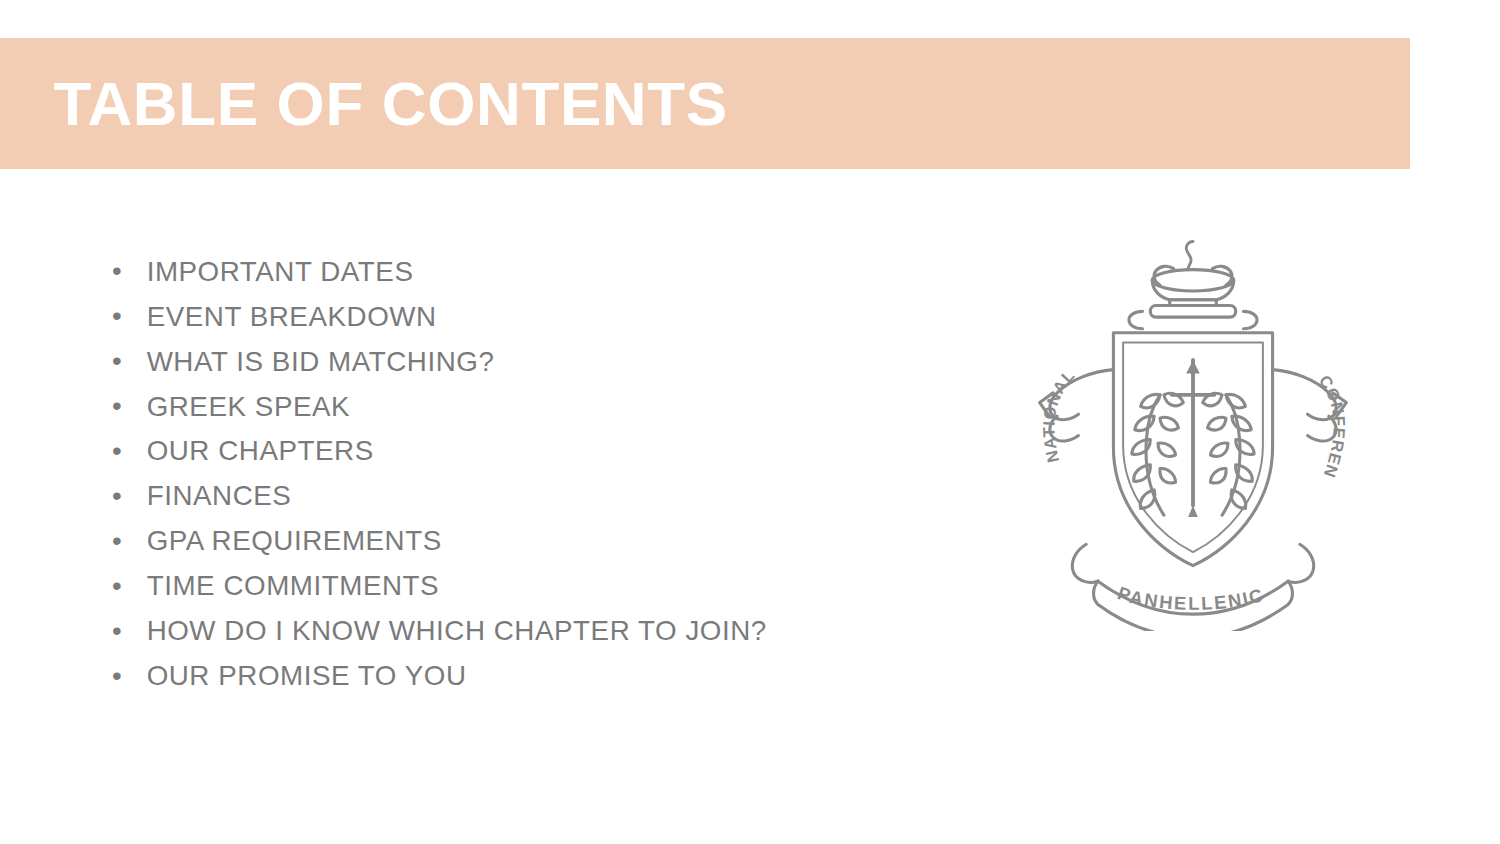Table of Contents
Important Dates
Event Breakdown
What is Bid Matching?
Greek Speak
Our Chapters
Finances
GPA Requirements
Time Commitments
How do I know which chapter to join?
Our Promise to You
NATIONAL CONFERENCE PANHELLENIC